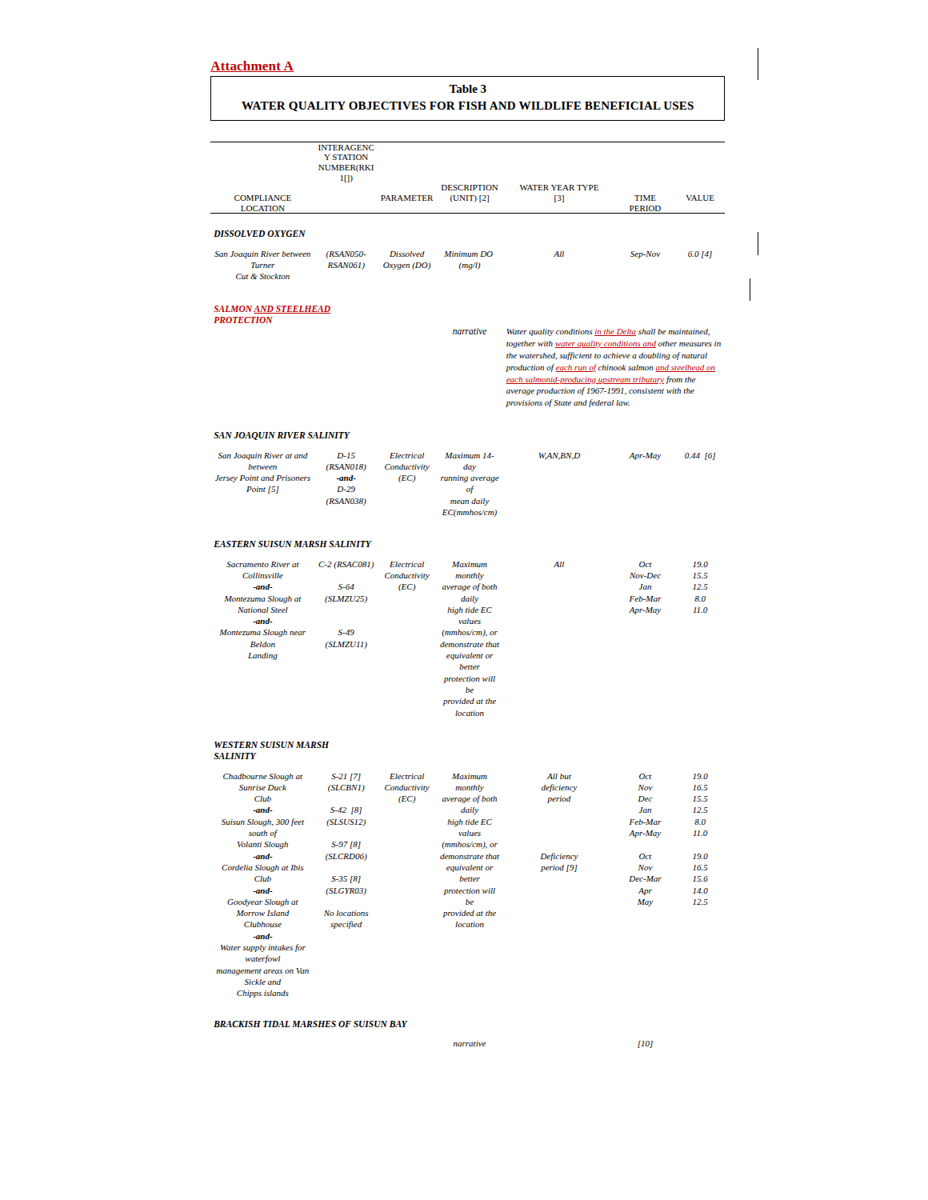Attachment A
Table 3
WATER QUALITY OBJECTIVES FOR FISH AND WILDLIFE BENEFICIAL USES
| | INTERAGENC Y STATION NUMBER(RKI 1[]) | | | | | |
| | | | DESCRIPTION | WATER YEAR TYPE | | |
| COMPLIANCE LOCATION | | PARAMETER | (UNIT) [2] | [3] | TIME PERIOD | VALUE |
| DISSOLVED OXYGEN |
| San Joaquin River between Turner Cut & Stockton | (RSAN050- RSAN061) | Dissolved Oxygen (DO) | Minimum DO (mg/l) | All | Sep-Nov | 6.0 [4] |
| SALMON AND STEELHEAD PROTECTION |
| | | | narrative | Water quality conditions in the Delta shall be maintained, together with water quality conditions and other measures in the watershed, sufficient to achieve a doubling of natural production of each run of chinook salmon and steelhead on each salmonid-producing upstream tributary from the average production of 1967-1991, consistent with the provisions of State and federal law. |
| SAN JOAQUIN RIVER SALINITY |
| San Joaquin River at and between Jersey Point and Prisoners Point [5] | D-15 (RSAN018) -and- D-29 (RSAN038) | Electrical Conductivity (EC) | Maximum 14-day running average of mean daily EC(mmhos/cm) | W,AN,BN,D | Apr-May | 0.44 [6] |
| EASTERN SUISUN MARSH SALINITY |
| Sacramento River at Collinsville -and- Montezuma Slough at National Steel -and- Montezuma Slough near Beldon Landing | C-2 (RSAC081) S-64 (SLMZU25) S-49 (SLMZU11) | Electrical Conductivity (EC) | Maximum monthly average of both daily high tide EC values (mmhos/cm), or demonstrate that equivalent or better protection will be provided at the location | All | Oct Nov-Dec Jan Feb-Mar Apr-May | 19.0 15.5 12.5 8.0 11.0 |
| WESTERN SUISUN MARSH SALINITY |
| Chadbourne Slough at Sunrise Duck Club -and- Suisun Slough, 300 feet south of Volanti Slough -and- Cordelia Slough at Ibis Club -and- Goodyear Slough at Morrow Island Clubhouse -and- Water supply intakes for waterfowl management areas on Van Sickle and Chipps islands | S-21 [7] (SLCBN1) S-42 [8] (SLSUS12) S-97 [8] (SLCRD06) S-35 [8] (SLGYR03) No locations specified | Electrical Conductivity (EC) | Maximum monthly average of both daily high tide EC values (mmhos/cm), or demonstrate that equivalent or better protection will be provided at the location | All but deficiency period Deficiency period [9] | Oct Nov Dec Jan Feb-Mar Apr-May Oct Nov Dec-Mar Apr May | 19.0 16.5 15.5 12.5 8.0 11.0 19.0 16.5 15.6 14.0 12.5 |
| BRACKISH TIDAL MARSHES OF SUISUN BAY |
| | | | narrative | | [10] | |